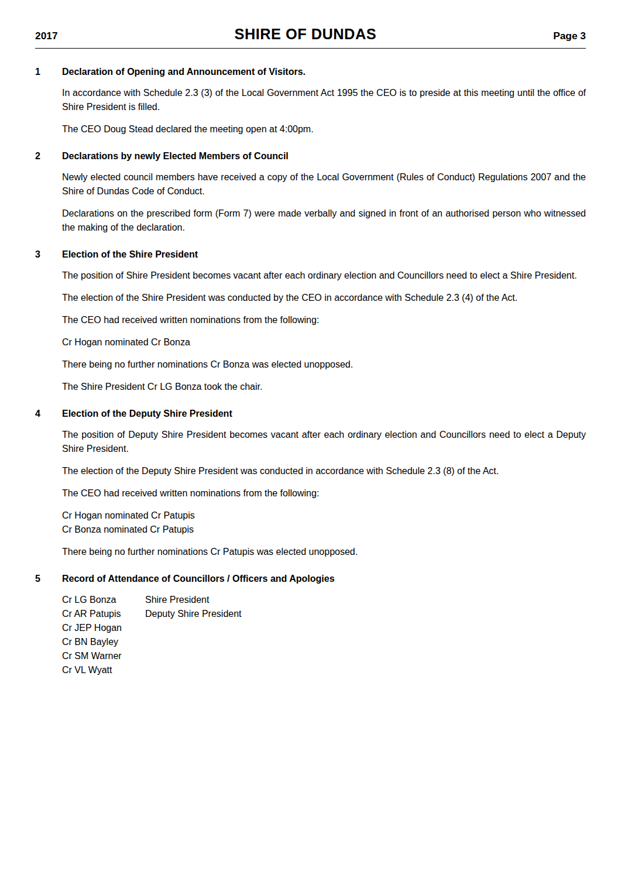2017 SHIRE OF DUNDAS Page 3
1 Declaration of Opening and Announcement of Visitors.
In accordance with Schedule 2.3 (3) of the Local Government Act 1995 the CEO is to preside at this meeting until the office of Shire President is filled.
The CEO Doug Stead declared the meeting open at 4:00pm.
2 Declarations by newly Elected Members of Council
Newly elected council members have received a copy of the Local Government (Rules of Conduct) Regulations 2007 and the Shire of Dundas Code of Conduct.
Declarations on the prescribed form (Form 7) were made verbally and signed in front of an authorised person who witnessed the making of the declaration.
3 Election of the Shire President
The position of Shire President becomes vacant after each ordinary election and Councillors need to elect a Shire President.
The election of the Shire President was conducted by the CEO in accordance with Schedule 2.3 (4) of the Act.
The CEO had received written nominations from the following:
Cr Hogan nominated Cr Bonza
There being no further nominations Cr Bonza was elected unopposed.
The Shire President Cr LG Bonza took the chair.
4 Election of the Deputy Shire President
The position of Deputy Shire President becomes vacant after each ordinary election and Councillors need to elect a Deputy Shire President.
The election of the Deputy Shire President was conducted in accordance with Schedule 2.3 (8) of the Act.
The CEO had received written nominations from the following:
Cr Hogan nominated Cr Patupis
Cr Bonza nominated Cr Patupis
There being no further nominations Cr Patupis was elected unopposed.
5 Record of Attendance of Councillors / Officers and Apologies
| Cr LG Bonza | Shire President |
| Cr AR Patupis | Deputy Shire President |
| Cr JEP Hogan | |
| Cr BN Bayley | |
| Cr SM Warner | |
| Cr VL Wyatt | |